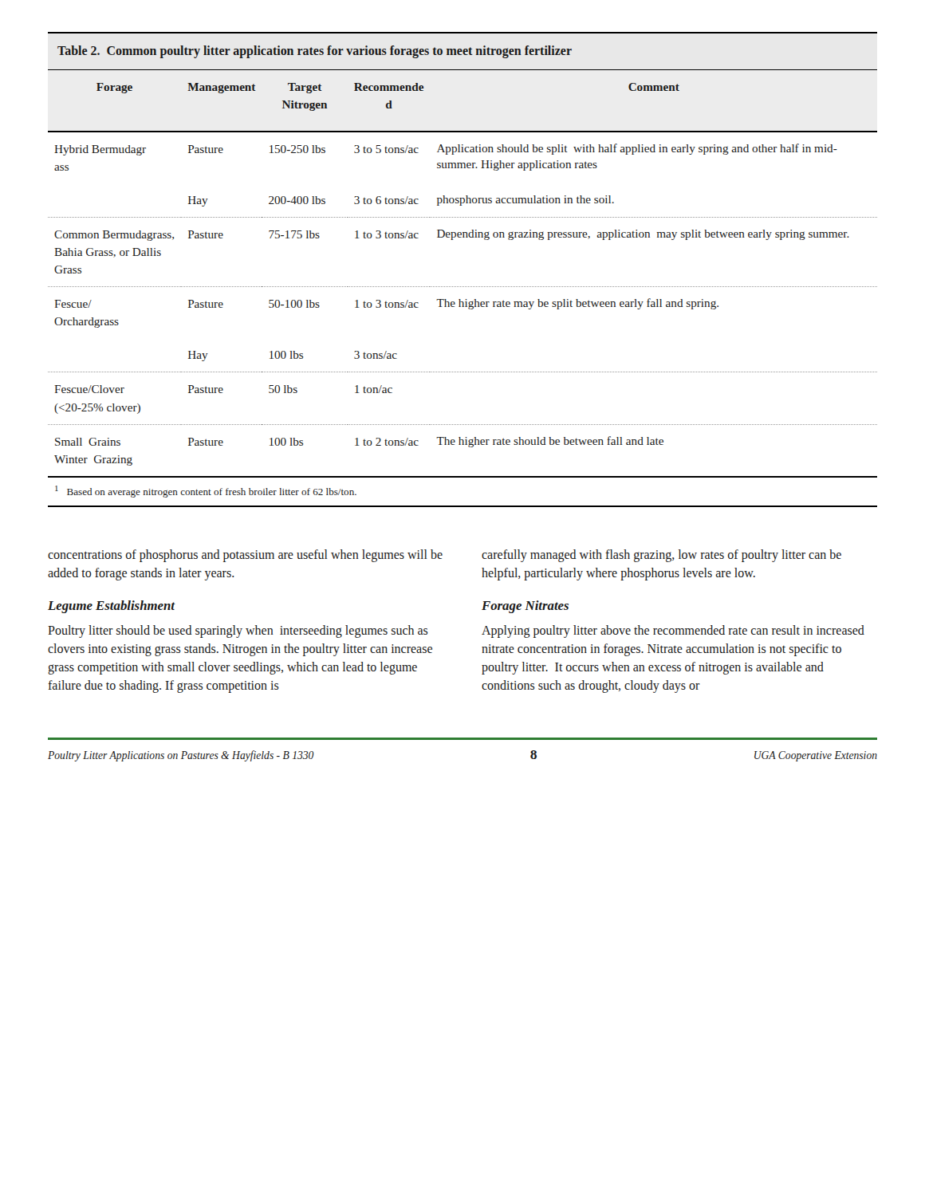Table 2. Common poultry litter application rates for various forages to meet nitrogen fertilizer
| Forage | Management | Target Nitrogen | Recommende d | Comment |
| --- | --- | --- | --- | --- |
| Hybrid Bermudagr ass | Pasture | 150-250 lbs | 3 to 5 tons/ac | Application should be split with half applied in early spring and other half in mid- summer. Higher application rates |
| | Hay | 200-400 lbs | 3 to 6 tons/ac | phosphorus accumulation in the soil. |
| Common Bermudagrass, Bahia Grass, or Dallis Grass | Pasture | 75-175 lbs | 1 to 3 tons/ac | Depending on grazing pressure, application may split between early spring summer. |
| Fescue/ Orchardgrass | Pasture | 50-100 lbs | 1 to 3 tons/ac | The higher rate may be split between early fall and spring. |
| | Hay | 100 lbs | 3 tons/ac | |
| Fescue/Clover (<20-25% clover) | Pasture | 50 lbs | 1 ton/ac | |
| Small Grains Winter Grazing | Pasture | 100 lbs | 1 to 2 tons/ac | The higher rate should be between fall and late |
1Based on average nitrogen content of fresh broiler litter of 62 lbs/ton.
concentrations of phosphorus and potassium are useful when legumes will be added to forage stands in later years.
Legume Establishment
Poultry litter should be used sparingly when interseeding legumes such as clovers into existing grass stands. Nitrogen in the poultry litter can increase grass competition with small clover seedlings, which can lead to legume failure due to shading. If grass competition is
carefully managed with flash grazing, low rates of poultry litter can be helpful, particularly where phosphorus levels are low.
Forage Nitrates
Applying poultry litter above the recom­mended rate can result in increased nitrate concentration in forages. Nitrate accumulation is not specific to poultry litter. It occurs when an excess of nitrogen is available and conditions such as drought, cloudy days or
Poultry Litter Applications on Pastures & Hayfields - B 1330 8 UGA Cooperative Extension